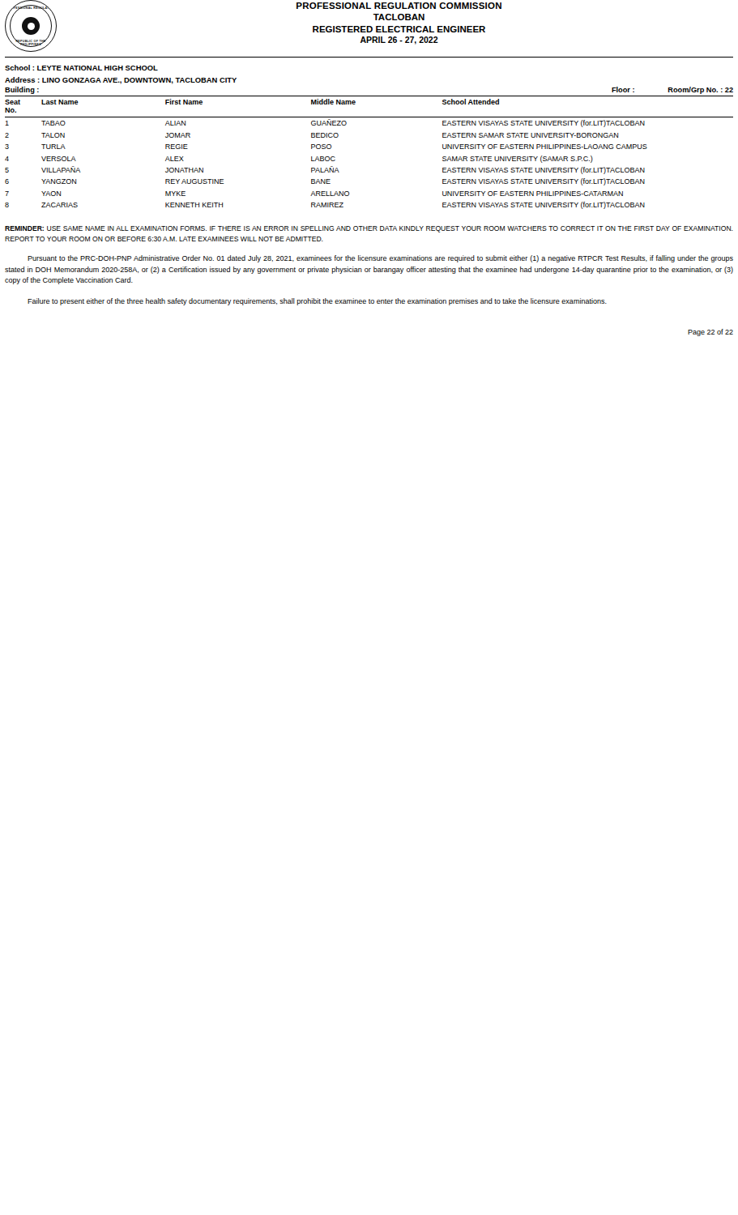PROFESSIONAL REGULATION
REPUBLIC OF THE PHILIPPINES
PROFESSIONAL REGULATION COMMISSION
TACLOBAN
REGISTERED ELECTRICAL ENGINEER
APRIL 26 - 27, 2022
School : LEYTE NATIONAL HIGH SCHOOL
Address : LINO GONZAGA AVE., DOWNTOWN, TACLOBAN CITY
Building :
Floor : Room/Grp No. : 22
| Seat No. | Last Name | First Name | Middle Name | School Attended |
| --- | --- | --- | --- | --- |
| 1 | TABAO | ALIAN | GUAÑEZO | EASTERN VISAYAS STATE UNIVERSITY (for.LIT)TACLOBAN |
| 2 | TALON | JOMAR | BEDICO | EASTERN SAMAR STATE UNIVERSITY-BORONGAN |
| 3 | TURLA | REGIE | POSO | UNIVERSITY OF EASTERN PHILIPPINES-LAOANG CAMPUS |
| 4 | VERSOLA | ALEX | LABOC | SAMAR STATE UNIVERSITY (SAMAR S.P.C.) |
| 5 | VILLAPAÑA | JONATHAN | PALAÑA | EASTERN VISAYAS STATE UNIVERSITY (for.LIT)TACLOBAN |
| 6 | YANGZON | REY AUGUSTINE | BANE | EASTERN VISAYAS STATE UNIVERSITY (for.LIT)TACLOBAN |
| 7 | YAON | MYKE | ARELLANO | UNIVERSITY OF EASTERN PHILIPPINES-CATARMAN |
| 8 | ZACARIAS | KENNETH KEITH | RAMIREZ | EASTERN VISAYAS STATE UNIVERSITY (for.LIT)TACLOBAN |
REMINDER: USE SAME NAME IN ALL EXAMINATION FORMS. IF THERE IS AN ERROR IN SPELLING AND OTHER DATA KINDLY REQUEST YOUR ROOM WATCHERS TO CORRECT IT ON THE FIRST DAY OF EXAMINATION. REPORT TO YOUR ROOM ON OR BEFORE 6:30 A.M. LATE EXAMINEES WILL NOT BE ADMITTED.
Pursuant to the PRC-DOH-PNP Administrative Order No. 01 dated July 28, 2021, examinees for the licensure examinations are required to submit either (1) a negative RTPCR Test Results, if falling under the groups stated in DOH Memorandum 2020-258A, or (2) a Certification issued by any government or private physician or barangay officer attesting that the examinee had undergone 14-day quarantine prior to the examination, or (3) copy of the Complete Vaccination Card.
Failure to present either of the three health safety documentary requirements, shall prohibit the examinee to enter the examination premises and to take the licensure examinations.
Page 22 of 22